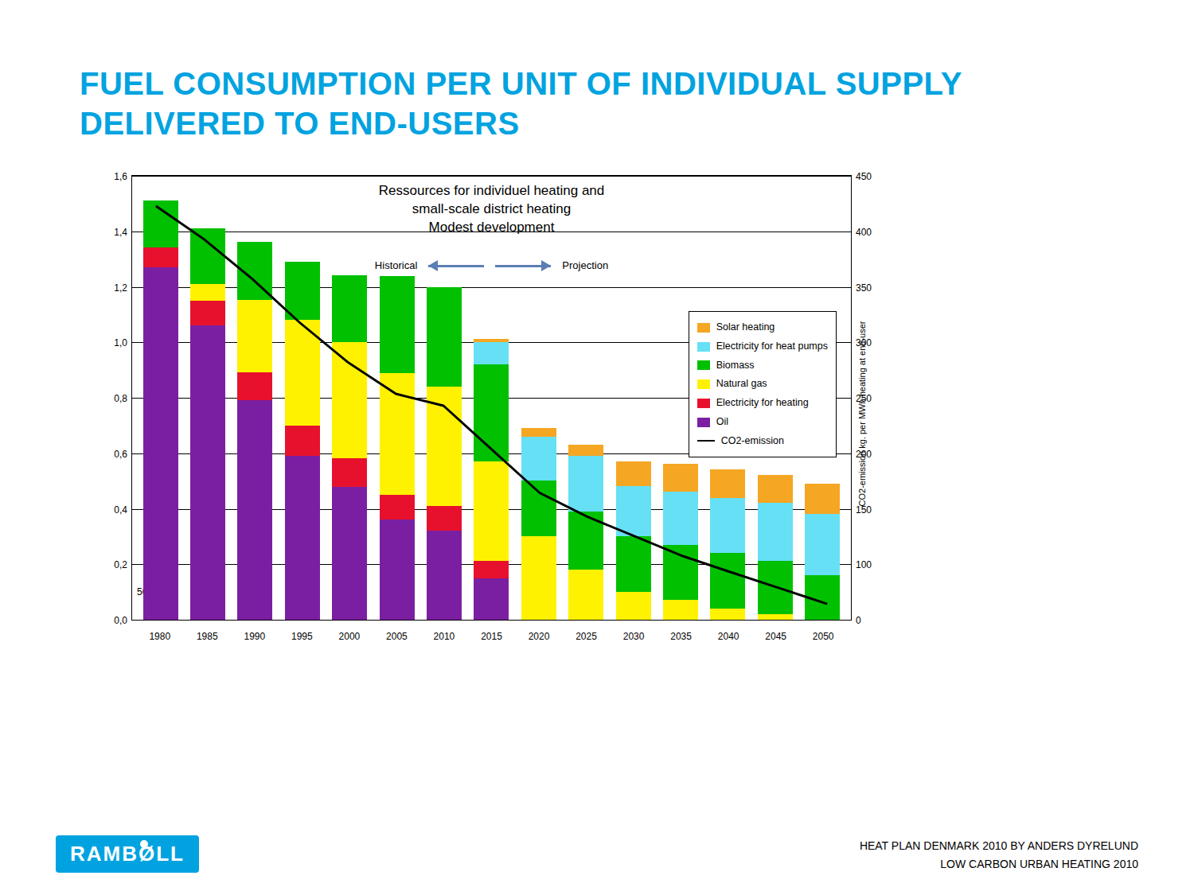Fuel consumption per unit of individual supply delivered to end-users
MWh ressource per MWh heat to end user
CO2-emission kg. per MWh heating at end-user
1,6450
1,4400
1,2350
1,0300
0,8250
0,6200
0,4150
0,2100
0,00
50
Ressources for individuel heating and
small-scale district heating
Modest development
Historical Projection
Solar heating
Electricity for heat pumps
Biomass
Natural gas
Electricity for heating
Oil
CO2-emission
19801985199019952000 20052010201520202025 20302035204020452050
RAMBØLL
HEAT PLAN DENMARK 2010 BY ANDERS DYRELUND
LOW CARBON URBAN HEATING 2010